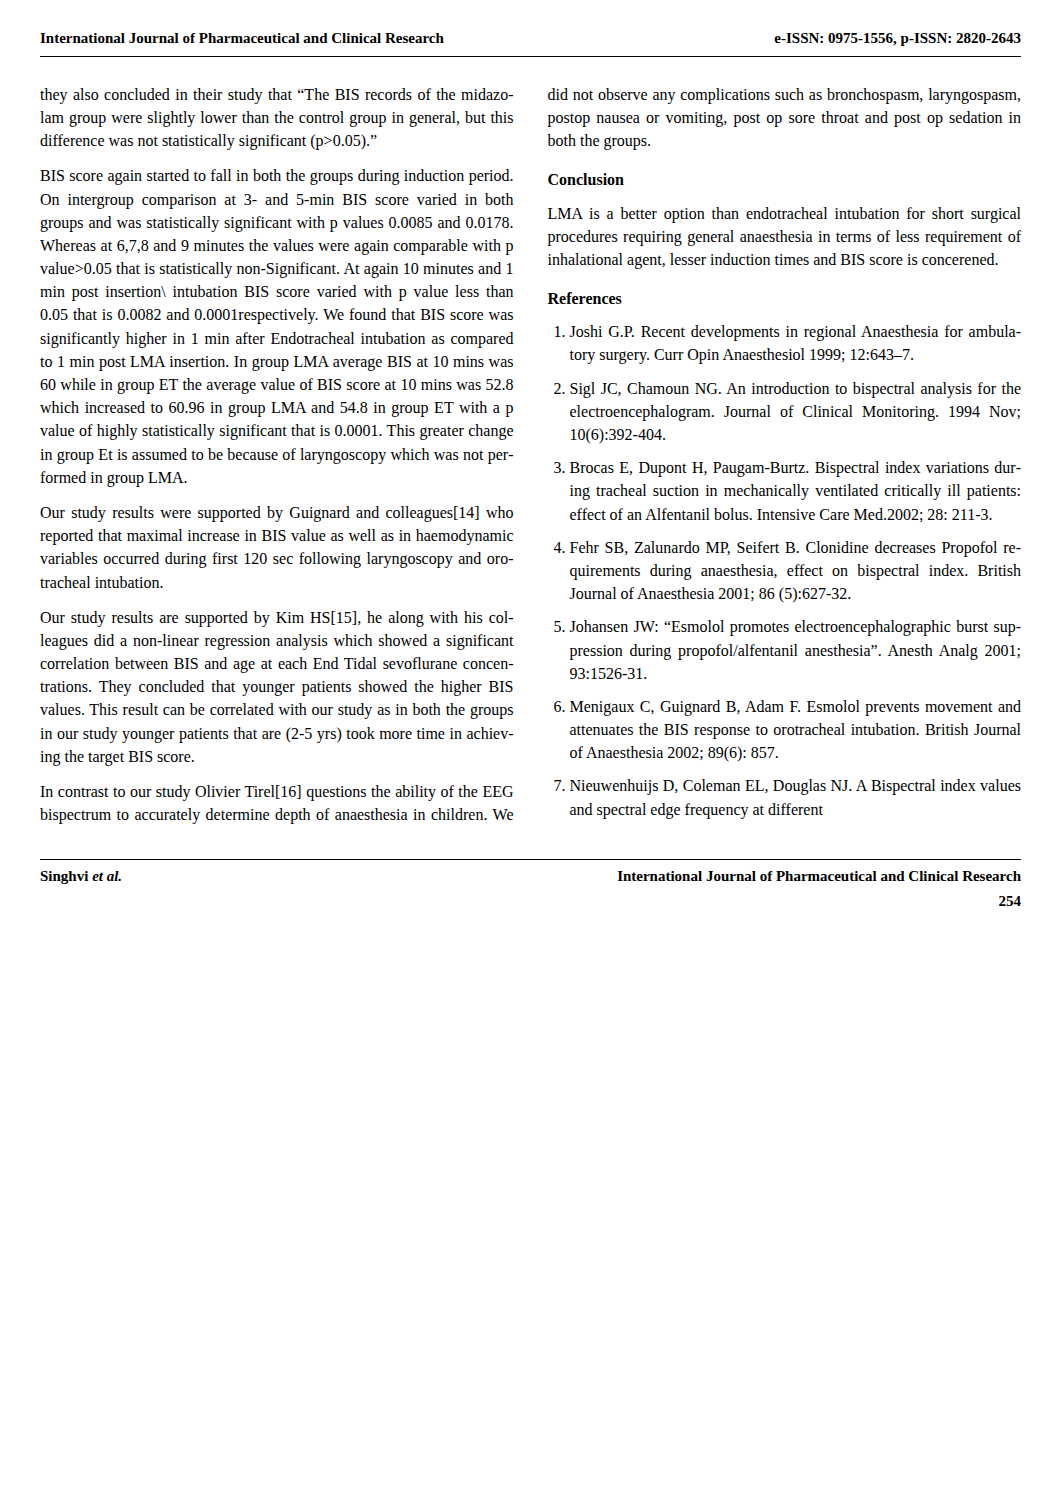International Journal of Pharmaceutical and Clinical Research
e-ISSN: 0975-1556, p-ISSN: 2820-2643
they also concluded in their study that “The BIS records of the midazolam group were slightly lower than the control group in general, but this difference was not statistically significant (p>0.05).”
BIS score again started to fall in both the groups during induction period. On intergroup comparison at 3- and 5-min BIS score varied in both groups and was statistically significant with p values 0.0085 and 0.0178. Whereas at 6,7,8 and 9 minutes the values were again comparable with p value>0.05 that is statistically non-Significant. At again 10 minutes and 1 min post insertion\ intubation BIS score varied with p value less than 0.05 that is 0.0082 and 0.0001respectively. We found that BIS score was significantly higher in 1 min after Endotracheal intubation as compared to 1 min post LMA insertion. In group LMA average BIS at 10 mins was 60 while in group ET the average value of BIS score at 10 mins was 52.8 which increased to 60.96 in group LMA and 54.8 in group ET with a p value of highly statistically significant that is 0.0001. This greater change in group Et is assumed to be because of laryngoscopy which was not performed in group LMA.
Our study results were supported by Guignard and colleagues[14] who reported that maximal increase in BIS value as well as in haemodynamic variables occurred during first 120 sec following laryngoscopy and orotracheal intubation.
Our study results are supported by Kim HS[15], he along with his colleagues did a non-linear regression analysis which showed a significant correlation between BIS and age at each End Tidal sevoflurane concentrations. They concluded that younger patients showed the higher BIS values. This result can be correlated with our study as in both the groups in our study younger patients that are (2-5 yrs) took more time in achieving the target BIS score.
In contrast to our study Olivier Tirel[16] questions the ability of the EEG bispectrum to accurately determine depth of anaesthesia in children. We did not observe any complications such as bronchospasm, laryngospasm, postop nausea or vomiting, post op sore throat and post op sedation in both the groups.
Conclusion
LMA is a better option than endotracheal intubation for short surgical procedures requiring general anaesthesia in terms of less requirement of inhalational agent, lesser induction times and BIS score is concerened.
References
Joshi G.P. Recent developments in regional Anaesthesia for ambulatory surgery. Curr Opin Anaesthesiol 1999; 12:643–7.
Sigl JC, Chamoun NG. An introduction to bispectral analysis for the electroencephalogram. Journal of Clinical Monitoring. 1994 Nov; 10(6):392-404.
Brocas E, Dupont H, Paugam-Burtz. Bispectral index variations during tracheal suction in mechanically ventilated critically ill patients: effect of an Alfentanil bolus. Intensive Care Med.2002; 28: 211-3.
Fehr SB, Zalunardo MP, Seifert B. Clonidine decreases Propofol requirements during anaesthesia, effect on bispectral index. British Journal of Anaesthesia 2001; 86 (5):627-32.
Johansen JW: “Esmolol promotes electroencephalographic burst suppression during propofol/alfentanil anesthesia”. Anesth Analg 2001; 93:1526-31.
Menigaux C, Guignard B, Adam F. Esmolol prevents movement and attenuates the BIS response to orotracheal intubation. British Journal of Anaesthesia 2002; 89(6): 857.
Nieuwenhuijs D, Coleman EL, Douglas NJ. A Bispectral index values and spectral edge frequency at different
Singhvi et al.
International Journal of Pharmaceutical and Clinical Research
254